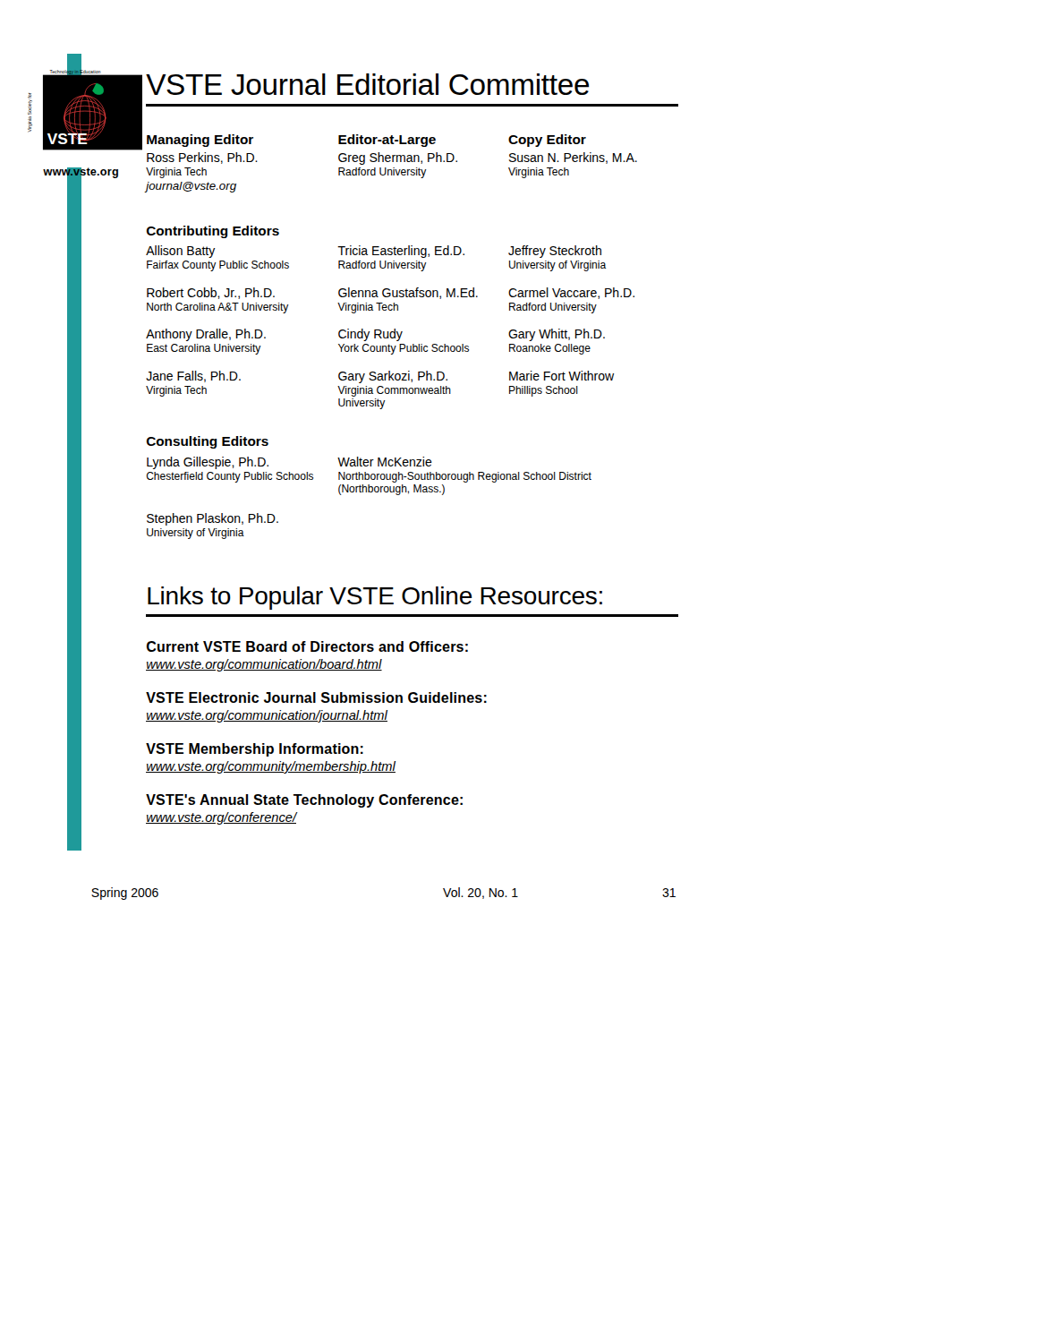www.vste.org
VSTE Journal Editorial Committee
| Managing Editor Ross Perkins, Ph.D. Virginia Tech journal@vste.org | Editor-at-Large Greg Sherman, Ph.D. Radford University | Copy Editor Susan N. Perkins, M.A. Virginia Tech |
Contributing Editors
| Allison Batty Fairfax County Public Schools | Tricia Easterling, Ed.D. Radford University | Jeffrey Steckroth University of Virginia |
| Robert Cobb, Jr., Ph.D. North Carolina A&T University | Glenna Gustafson, M.Ed. Virginia Tech | Carmel Vaccare, Ph.D. Radford University |
| Anthony Dralle, Ph.D. East Carolina University | Cindy Rudy York County Public Schools | Gary Whitt, Ph.D. Roanoke College |
| Jane Falls, Ph.D. Virginia Tech | Gary Sarkozi, Ph.D. Virginia Commonwealth University | Marie Fort Withrow Phillips School |
Consulting Editors
| Lynda Gillespie, Ph.D. Chesterfield County Public Schools | Walter McKenzie Northborough-Southborough Regional School District (Northborough, Mass.) |
| Stephen Plaskon, Ph.D. University of Virginia | |
Links to Popular VSTE Online Resources:
Current VSTE Board of Directors and Officers:
www.vste.org/communication/board.html
VSTE Electronic Journal Submission Guidelines:
www.vste.org/communication/journal.html
VSTE Membership Information:
www.vste.org/community/membership.html
VSTE's Annual State Technology Conference:
www.vste.org/conference/
| Spring 2006 | Vol. 20, No. 1 | 31 |